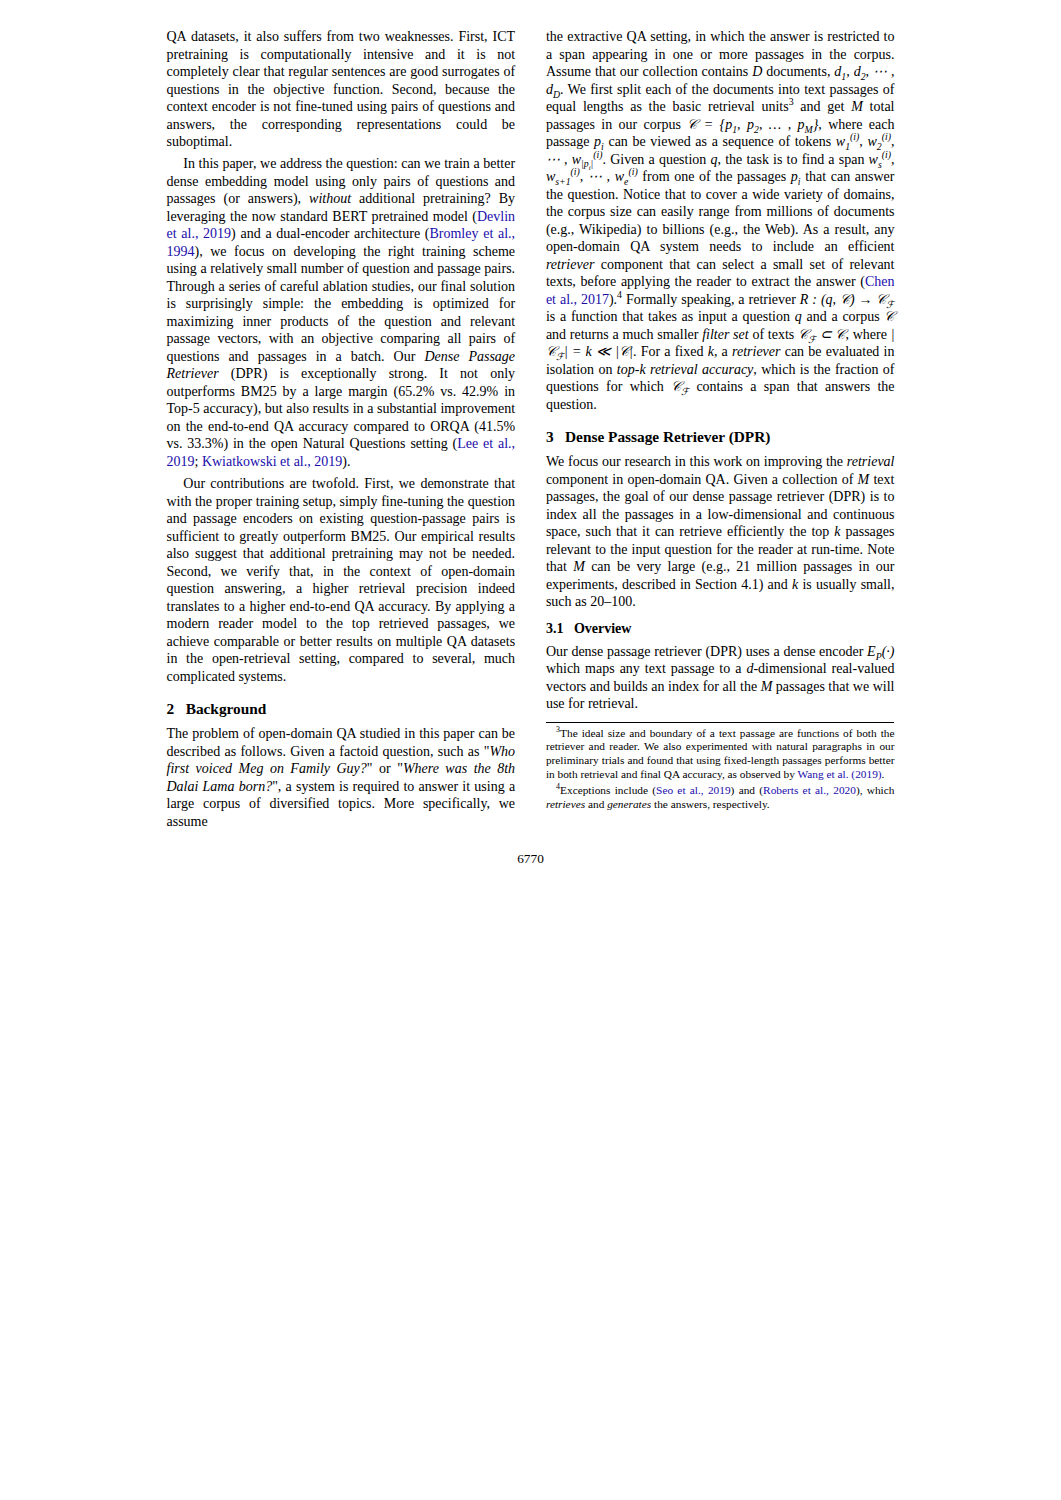QA datasets, it also suffers from two weaknesses. First, ICT pretraining is computationally intensive and it is not completely clear that regular sentences are good surrogates of questions in the objective function. Second, because the context encoder is not fine-tuned using pairs of questions and answers, the corresponding representations could be suboptimal.
In this paper, we address the question: can we train a better dense embedding model using only pairs of questions and passages (or answers), without additional pretraining? By leveraging the now standard BERT pretrained model (Devlin et al., 2019) and a dual-encoder architecture (Bromley et al., 1994), we focus on developing the right training scheme using a relatively small number of question and passage pairs. Through a series of careful ablation studies, our final solution is surprisingly simple: the embedding is optimized for maximizing inner products of the question and relevant passage vectors, with an objective comparing all pairs of questions and passages in a batch. Our Dense Passage Retriever (DPR) is exceptionally strong. It not only outperforms BM25 by a large margin (65.2% vs. 42.9% in Top-5 accuracy), but also results in a substantial improvement on the end-to-end QA accuracy compared to ORQA (41.5% vs. 33.3%) in the open Natural Questions setting (Lee et al., 2019; Kwiatkowski et al., 2019).
Our contributions are twofold. First, we demonstrate that with the proper training setup, simply fine-tuning the question and passage encoders on existing question-passage pairs is sufficient to greatly outperform BM25. Our empirical results also suggest that additional pretraining may not be needed. Second, we verify that, in the context of open-domain question answering, a higher retrieval precision indeed translates to a higher end-to-end QA accuracy. By applying a modern reader model to the top retrieved passages, we achieve comparable or better results on multiple QA datasets in the open-retrieval setting, compared to several, much complicated systems.
2 Background
The problem of open-domain QA studied in this paper can be described as follows. Given a factoid question, such as "Who first voiced Meg on Family Guy?" or "Where was the 8th Dalai Lama born?", a system is required to answer it using a large corpus of diversified topics. More specifically, we assume
the extractive QA setting, in which the answer is restricted to a span appearing in one or more passages in the corpus. Assume that our collection contains D documents, d1, d2, ⋯ , dD. We first split each of the documents into text passages of equal lengths as the basic retrieval units3 and get M total passages in our corpus 𝒞 = {p1, p2, … , pM}, where each passage pi can be viewed as a sequence of tokens w1(i), w2(i), ⋯ , w|pi|(i). Given a question q, the task is to find a span ws(i), ws+1(i), ⋯ , we(i) from one of the passages pi that can answer the question. Notice that to cover a wide variety of domains, the corpus size can easily range from millions of documents (e.g., Wikipedia) to billions (e.g., the Web). As a result, any open-domain QA system needs to include an efficient retriever component that can select a small set of relevant texts, before applying the reader to extract the answer (Chen et al., 2017).4 Formally speaking, a retriever R : (q, 𝒞) → 𝒞ℱ is a function that takes as input a question q and a corpus 𝒞 and returns a much smaller filter set of texts 𝒞ℱ ⊂ 𝒞, where |𝒞ℱ| = k ≪ |𝒞|. For a fixed k, a retriever can be evaluated in isolation on top-k retrieval accuracy, which is the fraction of questions for which 𝒞ℱ contains a span that answers the question.
3 Dense Passage Retriever (DPR)
We focus our research in this work on improving the retrieval component in open-domain QA. Given a collection of M text passages, the goal of our dense passage retriever (DPR) is to index all the passages in a low-dimensional and continuous space, such that it can retrieve efficiently the top k passages relevant to the input question for the reader at run-time. Note that M can be very large (e.g., 21 million passages in our experiments, described in Section 4.1) and k is usually small, such as 20–100.
3.1 Overview
Our dense passage retriever (DPR) uses a dense encoder EP(·) which maps any text passage to a d-dimensional real-valued vectors and builds an index for all the M passages that we will use for retrieval.
3The ideal size and boundary of a text passage are functions of both the retriever and reader. We also experimented with natural paragraphs in our preliminary trials and found that using fixed-length passages performs better in both retrieval and final QA accuracy, as observed by Wang et al. (2019).
4Exceptions include (Seo et al., 2019) and (Roberts et al., 2020), which retrieves and generates the answers, respectively.
6770